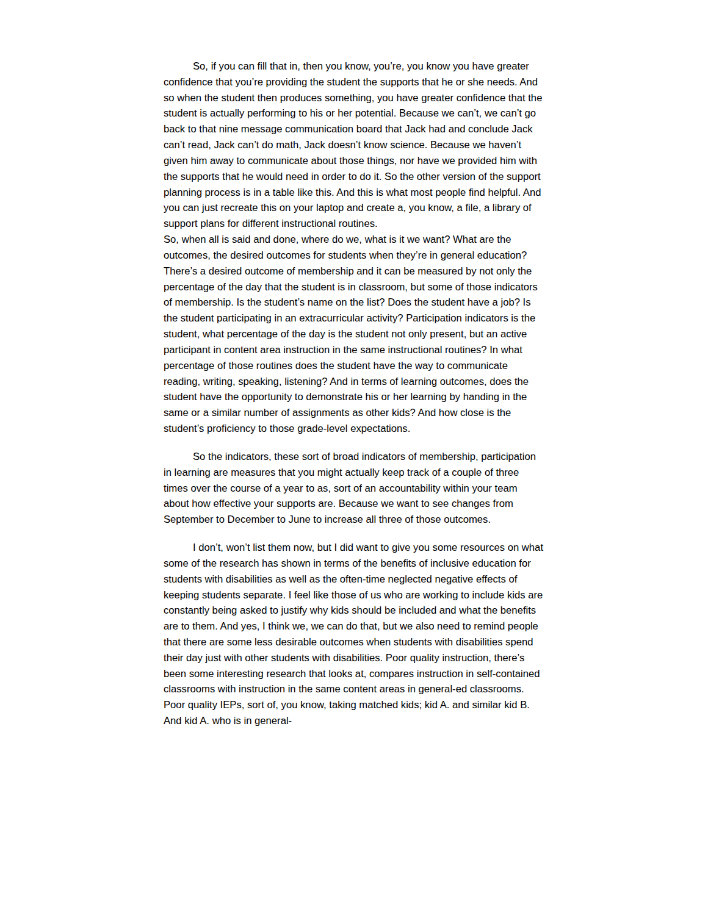So, if you can fill that in, then you know, you’re, you know you have greater confidence that you’re providing the student the supports that he or she needs. And so when the student then produces something, you have greater confidence that the student is actually performing to his or her potential. Because we can’t, we can’t go back to that nine message communication board that Jack had and conclude Jack can’t read, Jack can’t do math, Jack doesn’t know science. Because we haven’t given him away to communicate about those things, nor have we provided him with the supports that he would need in order to do it. So the other version of the support planning process is in a table like this. And this is what most people find helpful. And you can just recreate this on your laptop and create a, you know, a file, a library of support plans for different instructional routines.
So, when all is said and done, where do we, what is it we want? What are the outcomes, the desired outcomes for students when they’re in general education? There’s a desired outcome of membership and it can be measured by not only the percentage of the day that the student is in classroom, but some of those indicators of membership. Is the student’s name on the list? Does the student have a job? Is the student participating in an extracurricular activity? Participation indicators is the student, what percentage of the day is the student not only present, but an active participant in content area instruction in the same instructional routines? In what percentage of those routines does the student have the way to communicate reading, writing, speaking, listening? And in terms of learning outcomes, does the student have the opportunity to demonstrate his or her learning by handing in the same or a similar number of assignments as other kids? And how close is the student’s proficiency to those grade-level expectations.
So the indicators, these sort of broad indicators of membership, participation in learning are measures that you might actually keep track of a couple of three times over the course of a year to as, sort of an accountability within your team about how effective your supports are. Because we want to see changes from September to December to June to increase all three of those outcomes.
I don’t, won’t list them now, but I did want to give you some resources on what some of the research has shown in terms of the benefits of inclusive education for students with disabilities as well as the often-time neglected negative effects of keeping students separate. I feel like those of us who are working to include kids are constantly being asked to justify why kids should be included and what the benefits are to them. And yes, I think we, we can do that, but we also need to remind people that there are some less desirable outcomes when students with disabilities spend their day just with other students with disabilities. Poor quality instruction, there’s been some interesting research that looks at, compares instruction in self-contained classrooms with instruction in the same content areas in general-ed classrooms. Poor quality IEPs, sort of, you know, taking matched kids; kid A. and similar kid B. And kid A. who is in general-